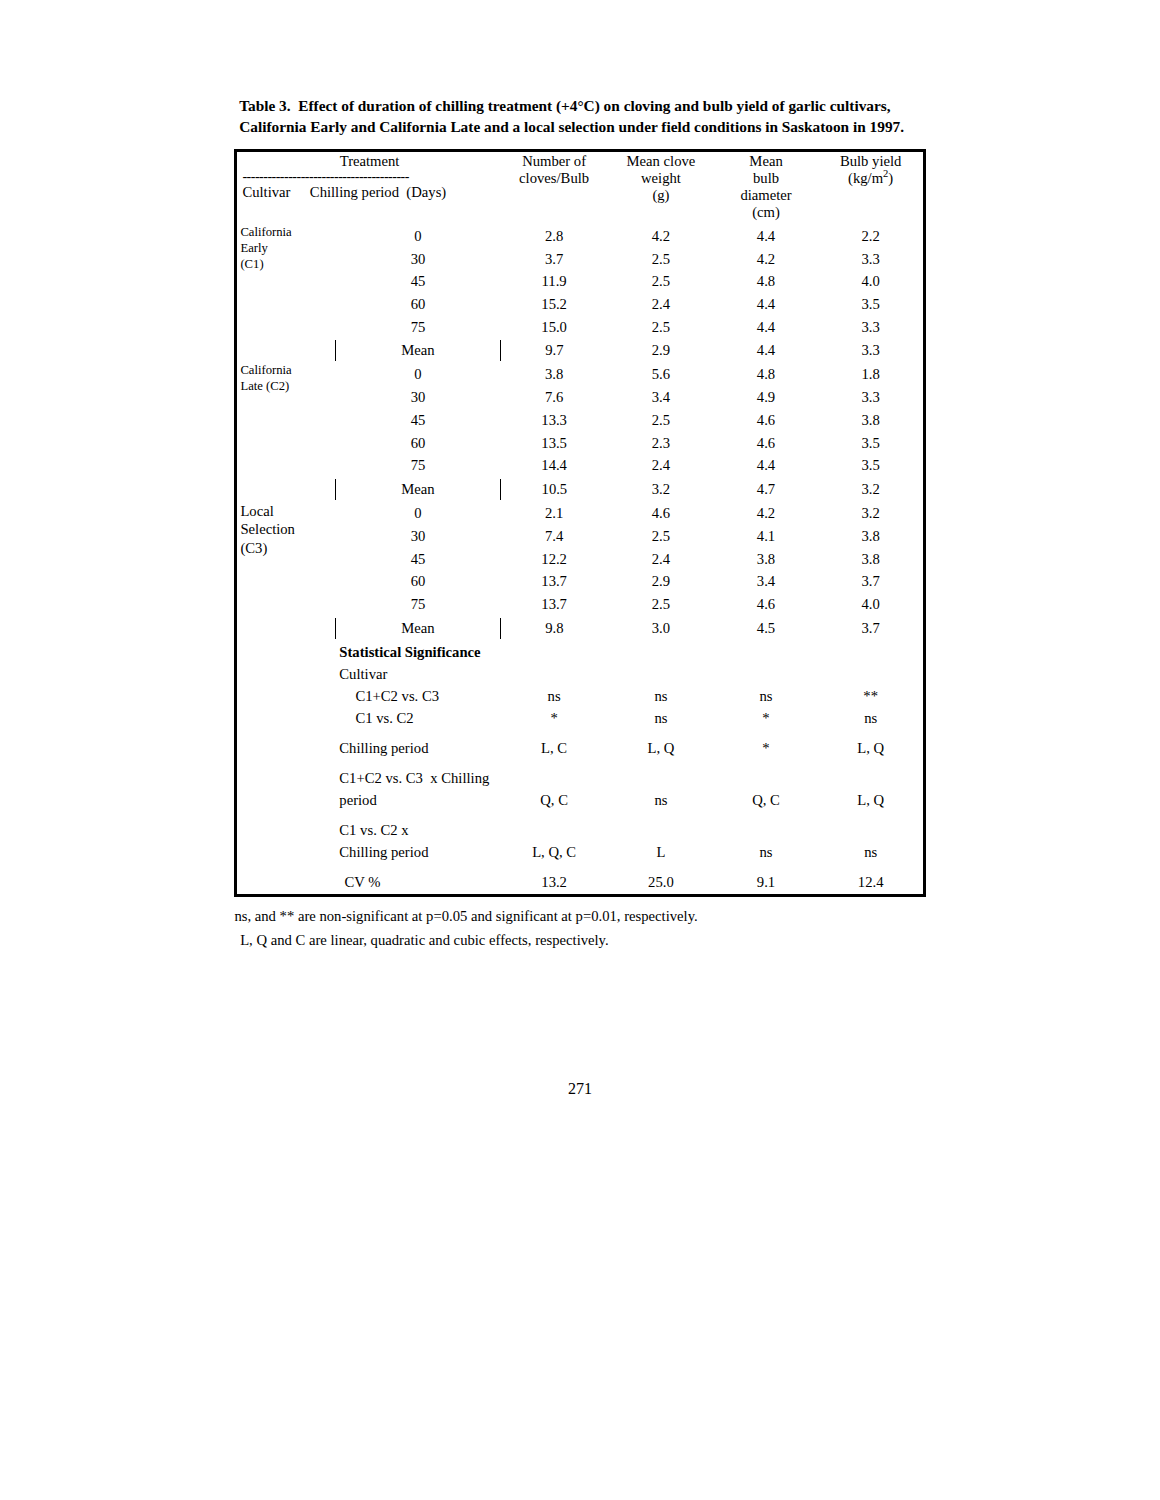Table 3. Effect of duration of chilling treatment (+4°C) on cloving and bulb yield of garlic cultivars, California Early and California Late and a local selection under field conditions in Saskatoon in 1997.
| Treatment ---------------------------------------- Cultivar Chilling period (Days) | Number of cloves/Bulb | Mean clove weight (g) | Mean bulb diameter (cm) | Bulb yield (kg/m 2 ) |
| California Early (C1) | 0 30 45 60 75 | 2.8 3.7 11.9 15.2 15.0 | 4.2 2.5 2.5 2.4 2.5 | 4.4 4.2 4.8 4.4 4.4 | 2.2 3.3 4.0 3.5 3.3 |
| | Mean | 9.7 | 2.9 | 4.4 | 3.3 |
| California Late (C2) | 0 30 45 60 75 | 3.8 7.6 13.3 13.5 14.4 | 5.6 3.4 2.5 2.3 2.4 | 4.8 4.9 4.6 4.6 4.4 | 1.8 3.3 3.8 3.5 3.5 |
| | Mean | 10.5 | 3.2 | 4.7 | 3.2 |
| Local Selection (C3) | 0 30 45 60 75 | 2.1 7.4 12.2 13.7 13.7 | 4.6 2.5 2.4 2.9 2.5 | 4.2 4.1 3.8 3.4 4.6 | 3.2 3.8 3.8 3.7 4.0 |
| | Mean | 9.8 | 3.0 | 4.5 | 3.7 |
| | Statistical Significance Cultivar C1+C2 vs. C3 C1 vs. C2 Chilling period C1+C2 vs. C3 x Chilling period C1 vs. C2 x Chilling period CV % | ns * L, C Q, C L, Q, C 13.2 | ns ns L, Q ns L 25.0 | ns * * Q, C ns 9.1 | ** ns L, Q L, Q ns 12.4 |
ns, and ** are non-significant at p=0.05 and significant at p=0.01, respectively.
L, Q and C are linear, quadratic and cubic effects, respectively.
271